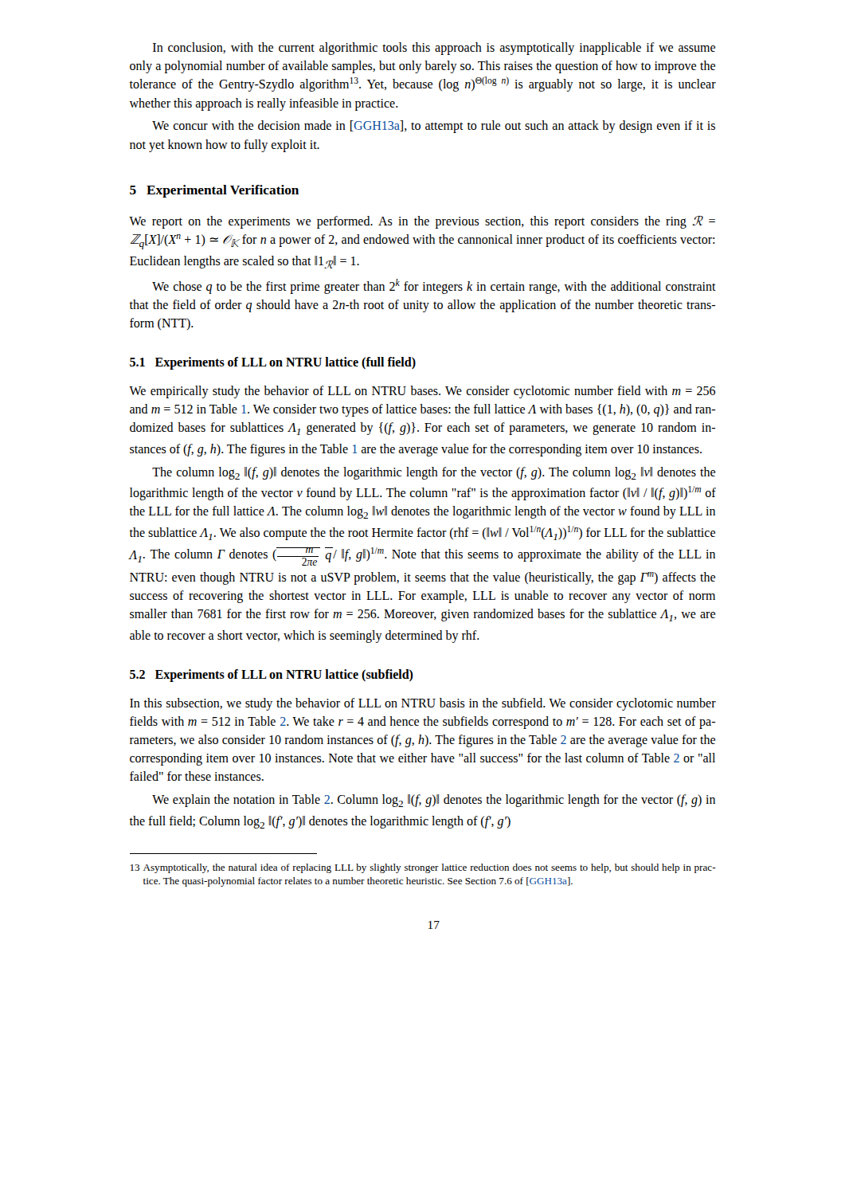In conclusion, with the current algorithmic tools this approach is asymptotically inapplicable if we assume only a polynomial number of available samples, but only barely so. This raises the question of how to improve the tolerance of the Gentry-Szydlo algorithm13. Yet, because (log n)Θ(log n) is arguably not so large, it is unclear whether this approach is really infeasible in practice.
We concur with the decision made in [GGH13a], to attempt to rule out such an attack by design even if it is not yet known how to fully exploit it.
5 Experimental Verification
We report on the experiments we performed. As in the previous section, this report considers the ring ℛ = ℤq[X]/(Xn + 1) ≃ 𝒪𝕂 for n a power of 2, and endowed with the cannonical inner product of its coefficients vector: Euclidean lengths are scaled so that ‖1ℛ‖ = 1.
We chose q to be the first prime greater than 2k for integers k in certain range, with the additional constraint that the field of order q should have a 2n-th root of unity to allow the application of the number theoretic transform (NTT).
5.1 Experiments of LLL on NTRU lattice (full field)
We empirically study the behavior of LLL on NTRU bases. We consider cyclotomic number field with m = 256 and m = 512 in Table 1. We consider two types of lattice bases: the full lattice Λ with bases {(1, h), (0, q)} and randomized bases for sublattices Λ1 generated by {(f, g)}. For each set of parameters, we generate 10 random instances of (f, g, h). The figures in the Table 1 are the average value for the corresponding item over 10 instances.
The column log2 ‖(f, g)‖ denotes the logarithmic length for the vector (f, g). The column log2 ‖v‖ denotes the logarithmic length of the vector v found by LLL. The column "raf" is the approximation factor (‖v‖ / ‖(f, g)‖)1/m of the LLL for the full lattice Λ. The column log2 ‖w‖ denotes the logarithmic length of the vector w found by LLL in the sublattice Λ1. We also compute the the root Hermite factor (rhf = (‖w‖ / Vol1/n(Λ1))1/n) for LLL for the sublattice Λ1. The column Γ denotes (m 2πe q/ ‖f, g‖)1/m. Note that this seems to approximate the ability of the LLL in NTRU: even though NTRU is not a uSVP problem, it seems that the value (heuristically, the gap Γm) affects the success of recovering the shortest vector in LLL. For example, LLL is unable to recover any vector of norm smaller than 7681 for the first row for m = 256. Moreover, given randomized bases for the sublattice Λ1, we are able to recover a short vector, which is seemingly determined by rhf.
5.2 Experiments of LLL on NTRU lattice (subfield)
In this subsection, we study the behavior of LLL on NTRU basis in the subfield. We consider cyclotomic number fields with m = 512 in Table 2. We take r = 4 and hence the subfields correspond to m′ = 128. For each set of parameters, we also consider 10 random instances of (f, g, h). The figures in the Table 2 are the average value for the corresponding item over 10 instances. Note that we either have "all success" for the last column of Table 2 or "all failed" for these instances.
We explain the notation in Table 2. Column log2 ‖(f, g)‖ denotes the logarithmic length for the vector (f, g) in the full field; Column log2 ‖(f′, g′)‖ denotes the logarithmic length of (f′, g′)
13 Asymptotically, the natural idea of replacing LLL by slightly stronger lattice reduction does not seems to help, but should help in practice. The quasi-polynomial factor relates to a number theoretic heuristic. See Section 7.6 of [GGH13a].
17